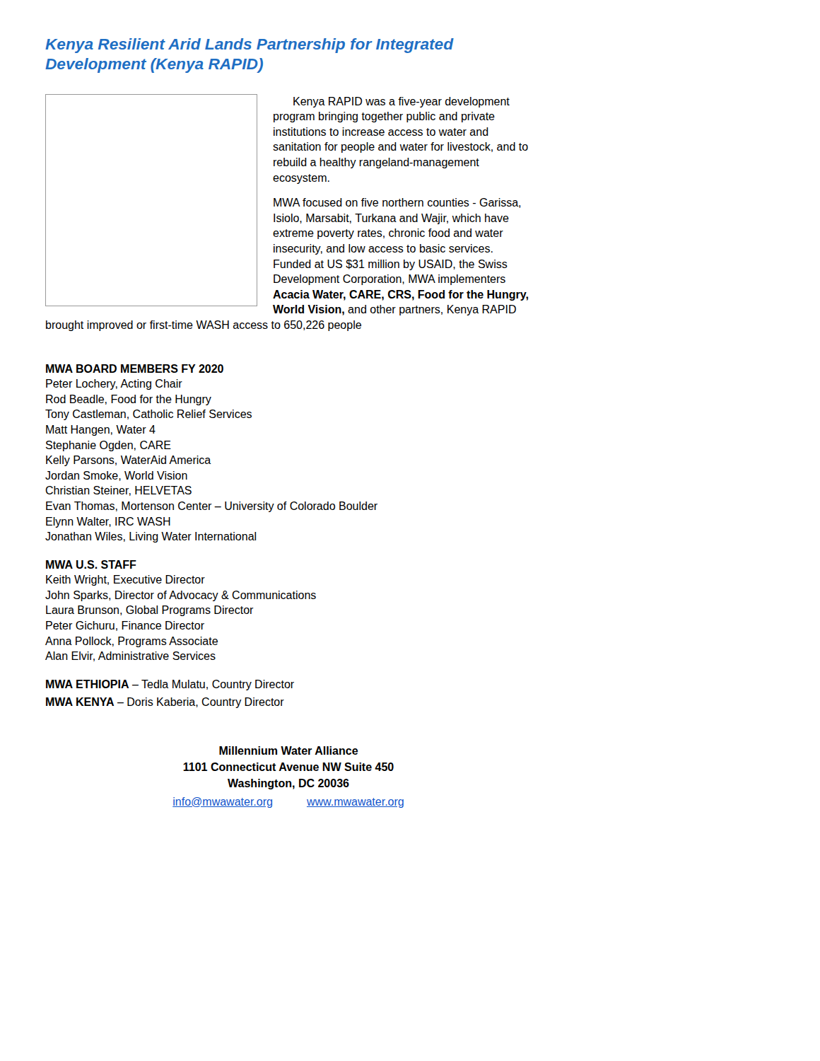Kenya Resilient Arid Lands Partnership for Integrated Development (Kenya RAPID)
Kenya RAPID was a five-year development program bringing together public and private institutions to increase access to water and sanitation for people and water for livestock, and to rebuild a healthy rangeland-management ecosystem.
MWA focused on five northern counties - Garissa, Isiolo, Marsabit, Turkana and Wajir, which have extreme poverty rates, chronic food and water insecurity, and low access to basic services. Funded at US $31 million by USAID, the Swiss Development Corporation, MWA implementers Acacia Water, CARE, CRS, Food for the Hungry, World Vision, and other partners, Kenya RAPID brought improved or first-time WASH access to 650,226 people
MWA BOARD MEMBERS FY 2020
Peter Lochery, Acting Chair
Rod Beadle, Food for the Hungry
Tony Castleman, Catholic Relief Services
Matt Hangen, Water 4
Stephanie Ogden, CARE
Kelly Parsons, WaterAid America
Jordan Smoke, World Vision
Christian Steiner, HELVETAS
Evan Thomas, Mortenson Center – University of Colorado Boulder
Elynn Walter, IRC WASH
Jonathan Wiles, Living Water International
MWA U.S. STAFF
Keith Wright, Executive Director
John Sparks, Director of Advocacy & Communications
Laura Brunson, Global Programs Director
Peter Gichuru, Finance Director
Anna Pollock, Programs Associate
Alan Elvir, Administrative Services
MWA ETHIOPIA – Tedla Mulatu, Country Director
MWA KENYA – Doris Kaberia, Country Director
Millennium Water Alliance
1101 Connecticut Avenue NW Suite 450
Washington, DC 20036
info@mwawater.org www.mwawater.org